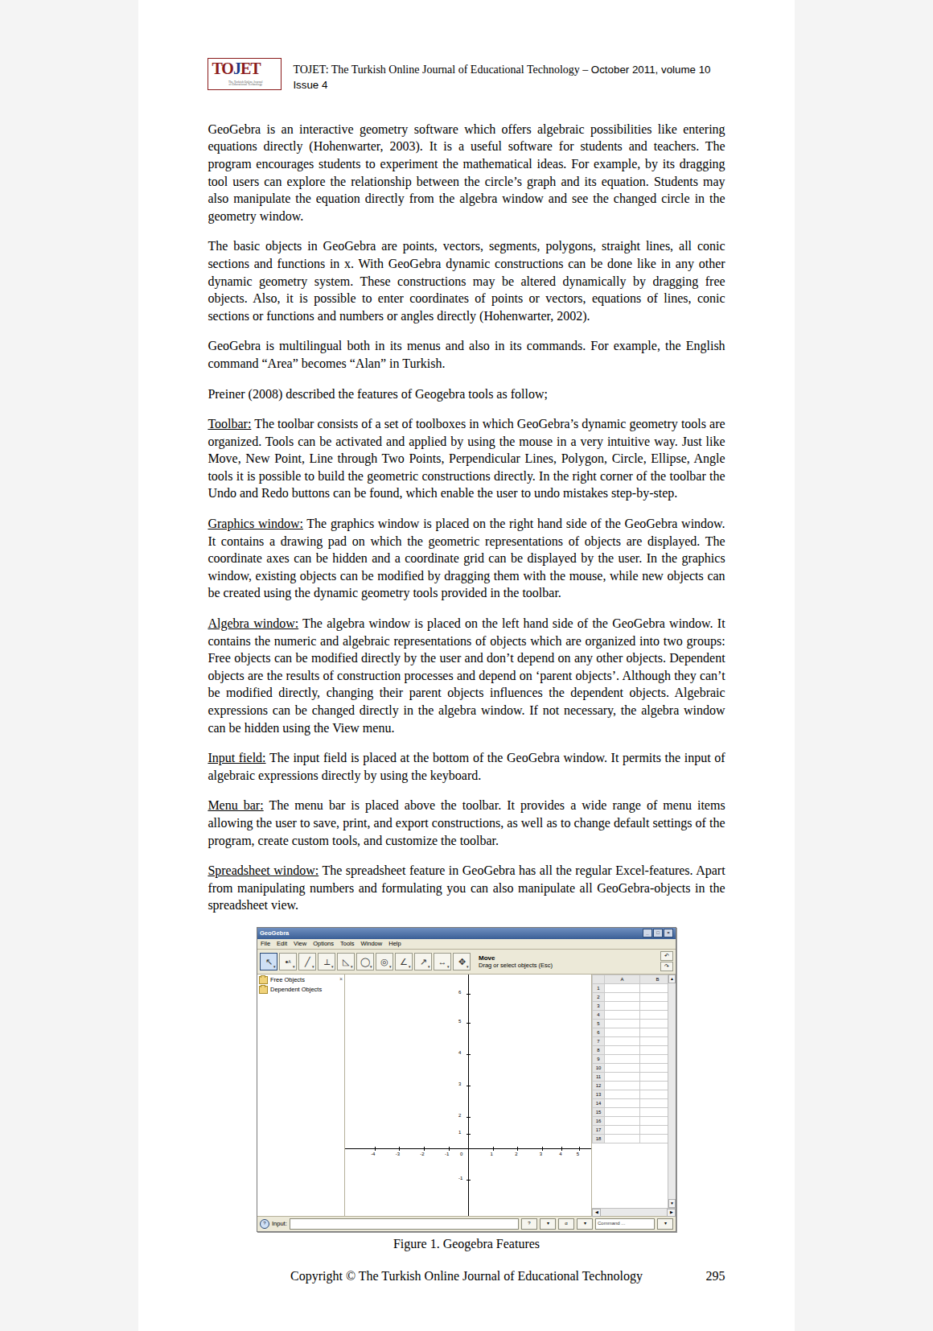TOJET
The Turkish Online Journal
of Educational Technology
TOJET: The Turkish Online Journal of Educational Technology – October 2011, volume 10 Issue 4
GeoGebra is an interactive geometry software which offers algebraic possibilities like entering equations directly (Hohenwarter, 2003). It is a useful software for students and teachers. The program encourages students to experiment the mathematical ideas. For example, by its dragging tool users can explore the relationship between the circle’s graph and its equation. Students may also manipulate the equation directly from the algebra window and see the changed circle in the geometry window.
The basic objects in GeoGebra are points, vectors, segments, polygons, straight lines, all conic sections and functions in x. With GeoGebra dynamic constructions can be done like in any other dynamic geometry system. These constructions may be altered dynamically by dragging free objects. Also, it is possible to enter coordinates of points or vectors, equations of lines, conic sections or functions and numbers or angles directly (Hohenwarter, 2002).
GeoGebra is multilingual both in its menus and also in its commands. For example, the English command “Area” becomes “Alan” in Turkish.
Preiner (2008) described the features of Geogebra tools as follow;
Toolbar: The toolbar consists of a set of toolboxes in which GeoGebra’s dynamic geometry tools are organized. Tools can be activated and applied by using the mouse in a very intuitive way. Just like Move, New Point, Line through Two Points, Perpendicular Lines, Polygon, Circle, Ellipse, Angle tools it is possible to build the geometric constructions directly. In the right corner of the toolbar the Undo and Redo buttons can be found, which enable the user to undo mistakes step-by-step.
Graphics window: The graphics window is placed on the right hand side of the GeoGebra window. It contains a drawing pad on which the geometric representations of objects are displayed. The coordinate axes can be hidden and a coordinate grid can be displayed by the user. In the graphics window, existing objects can be modified by dragging them with the mouse, while new objects can be created using the dynamic geometry tools provided in the toolbar.
Algebra window: The algebra window is placed on the left hand side of the GeoGebra window. It contains the numeric and algebraic representations of objects which are organized into two groups: Free objects can be modified directly by the user and don’t depend on any other objects. Dependent objects are the results of construction processes and depend on ‘parent objects’. Although they can’t be modified directly, changing their parent objects influences the dependent objects. Algebraic expressions can be changed directly in the algebra window. If not necessary, the algebra window can be hidden using the View menu.
Input field: The input field is placed at the bottom of the GeoGebra window. It permits the input of algebraic expressions directly by using the keyboard.
Menu bar: The menu bar is placed above the toolbar. It provides a wide range of menu items allowing the user to save, print, and export constructions, as well as to change default settings of the program, create custom tools, and customize the toolbar.
Spreadsheet window: The spreadsheet feature in GeoGebra has all the regular Excel-features. Apart from manipulating numbers and formulating you can also manipulate all GeoGebra-objects in the spreadsheet view.
GeoGebra _□×
File Edit View Options Tools Window Help
↖▾
•A▾
╱▾
⟂▾
◺▾
◯▾
◎▾
∠▾
↗▾
↔▾
✥▾
Move
Drag or select objects (Esc)
↶↷
×
Free Objects
Dependent Objects
6
5
4
3
2
1
0
-1
-4
-3
-2
-1
1
2
3
4
5
| | A | B |
| --- | --- | --- |
| 1 | | |
| 2 | | |
| 3 | | |
| 4 | | |
| 5 | | |
| 6 | | |
| 7 | | |
| 8 | | |
| 9 | | |
| 10 | | |
| 11 | | |
| 12 | | |
| 13 | | |
| 14 | | |
| 15 | | |
| 16 | | |
| 17 | | |
| 18 | | |
▲
▼
◀▶
? Input: ? ▾ α ▾ Command ... ▾
Figure 1. Geogebra Features
Copyright © The Turkish Online Journal of Educational Technology
295